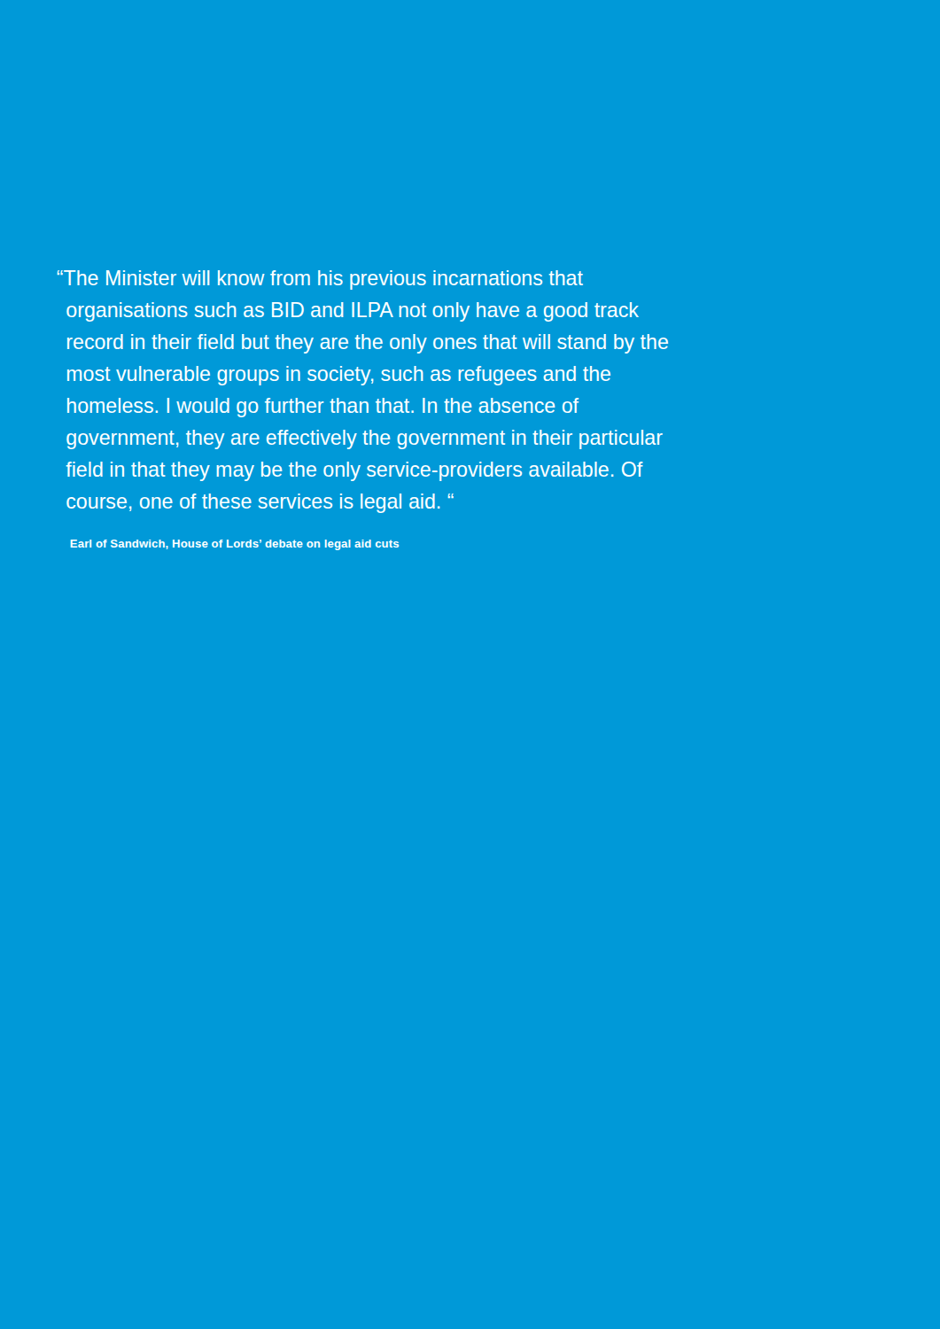“The Minister will know from his previous incarnations that organisations such as BID and ILPA not only have a good track record in their field but they are the only ones that will stand by the most vulnerable groups in society, such as refugees and the homeless. I would go further than that. In the absence of government, they are effectively the government in their particular field in that they may be the only service-providers available. Of course, one of these services is legal aid. “
Earl of Sandwich, House of Lords’ debate on legal aid cuts